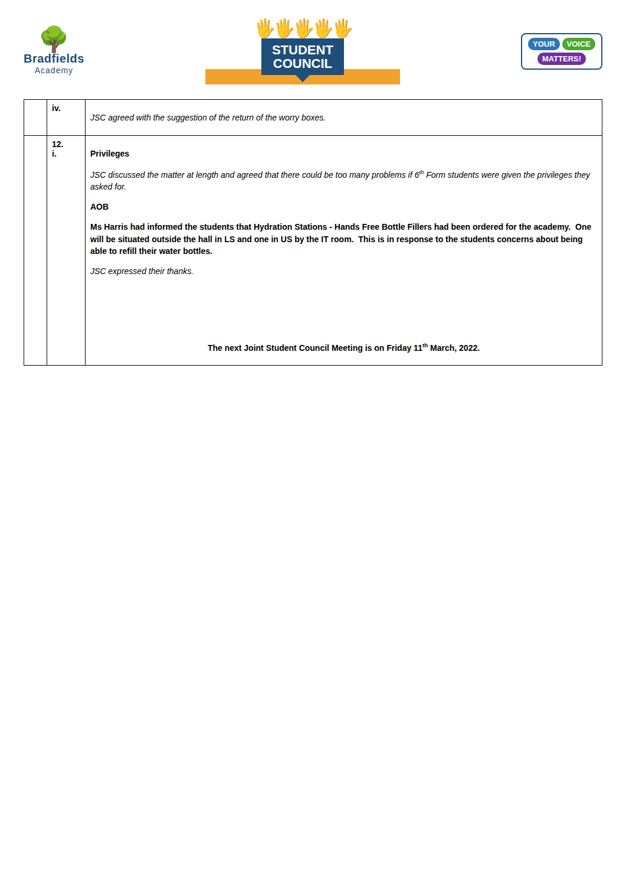🌳
Bradfields
Academy
🖐🖐🖐🖐🖐
STUDENT
COUNCIL
YOUR VOICE
MATTERS!
| | iv. | JSC agreed with the suggestion of the return of the worry boxes. |
| | 12. i. | Privileges JSC discussed the matter at length and agreed that there could be too many problems if 6 th Form students were given the privileges they asked for. AOB Ms Harris had informed the students that Hydration Stations - Hands Free Bottle Fillers had been ordered for the academy. One will be situated outside the hall in LS and one in US by the IT room. This is in response to the students concerns about being able to refill their water bottles. JSC expressed their thanks. The next Joint Student Council Meeting is on Friday 11 th March, 2022. |